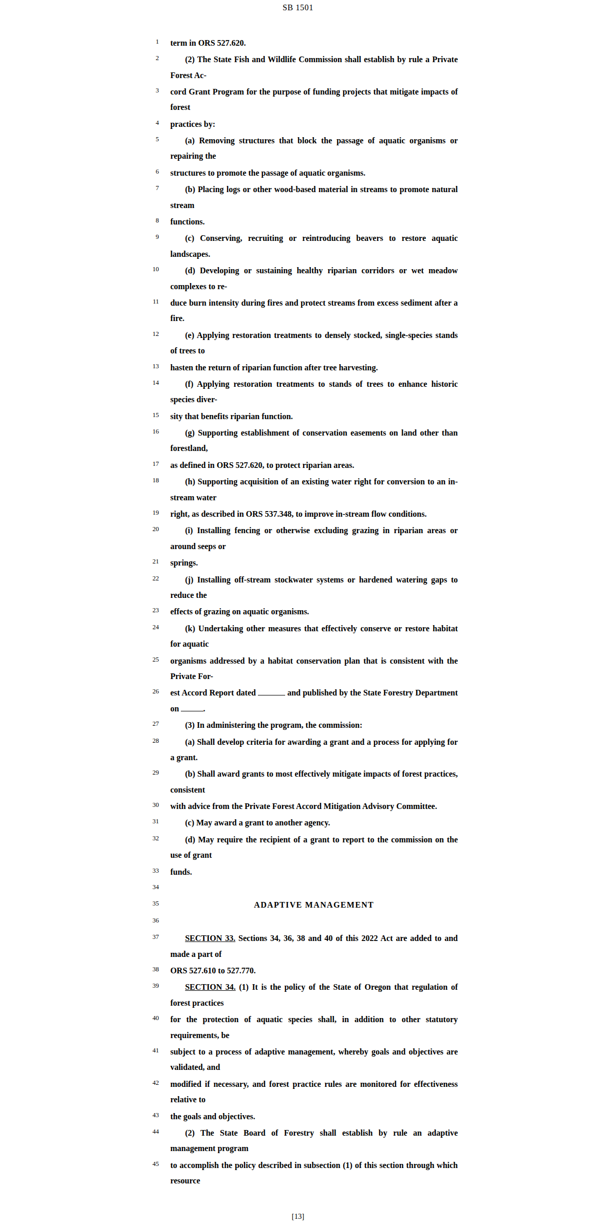SB 1501
| 1 | term in ORS 527.620. |
| 2 | (2) The State Fish and Wildlife Commission shall establish by rule a Private Forest Ac- |
| 3 | cord Grant Program for the purpose of funding projects that mitigate impacts of forest |
| 4 | practices by: |
| 5 | (a) Removing structures that block the passage of aquatic organisms or repairing the |
| 6 | structures to promote the passage of aquatic organisms. |
| 7 | (b) Placing logs or other wood-based material in streams to promote natural stream |
| 8 | functions. |
| 9 | (c) Conserving, recruiting or reintroducing beavers to restore aquatic landscapes. |
| 10 | (d) Developing or sustaining healthy riparian corridors or wet meadow complexes to re- |
| 11 | duce burn intensity during fires and protect streams from excess sediment after a fire. |
| 12 | (e) Applying restoration treatments to densely stocked, single-species stands of trees to |
| 13 | hasten the return of riparian function after tree harvesting. |
| 14 | (f) Applying restoration treatments to stands of trees to enhance historic species diver- |
| 15 | sity that benefits riparian function. |
| 16 | (g) Supporting establishment of conservation easements on land other than forestland, |
| 17 | as defined in ORS 527.620, to protect riparian areas. |
| 18 | (h) Supporting acquisition of an existing water right for conversion to an in-stream water |
| 19 | right, as described in ORS 537.348, to improve in-stream flow conditions. |
| 20 | (i) Installing fencing or otherwise excluding grazing in riparian areas or around seeps or |
| 21 | springs. |
| 22 | (j) Installing off-stream stockwater systems or hardened watering gaps to reduce the |
| 23 | effects of grazing on aquatic organisms. |
| 24 | (k) Undertaking other measures that effectively conserve or restore habitat for aquatic |
| 25 | organisms addressed by a habitat conservation plan that is consistent with the Private For- |
| 26 | est Accord Report dated and published by the State Forestry Department on . |
| 27 | (3) In administering the program, the commission: |
| 28 | (a) Shall develop criteria for awarding a grant and a process for applying for a grant. |
| 29 | (b) Shall award grants to most effectively mitigate impacts of forest practices, consistent |
| 30 | with advice from the Private Forest Accord Mitigation Advisory Committee. |
| 31 | (c) May award a grant to another agency. |
| 32 | (d) May require the recipient of a grant to report to the commission on the use of grant |
| 33 | funds. |
| 34 | |
| 35 | ADAPTIVE MANAGEMENT |
| 36 | |
| 37 | SECTION 33. Sections 34, 36, 38 and 40 of this 2022 Act are added to and made a part of |
| 38 | ORS 527.610 to 527.770. |
| 39 | SECTION 34. (1) It is the policy of the State of Oregon that regulation of forest practices |
| 40 | for the protection of aquatic species shall, in addition to other statutory requirements, be |
| 41 | subject to a process of adaptive management, whereby goals and objectives are validated, and |
| 42 | modified if necessary, and forest practice rules are monitored for effectiveness relative to |
| 43 | the goals and objectives. |
| 44 | (2) The State Board of Forestry shall establish by rule an adaptive management program |
| 45 | to accomplish the policy described in subsection (1) of this section through which resource |
[13]